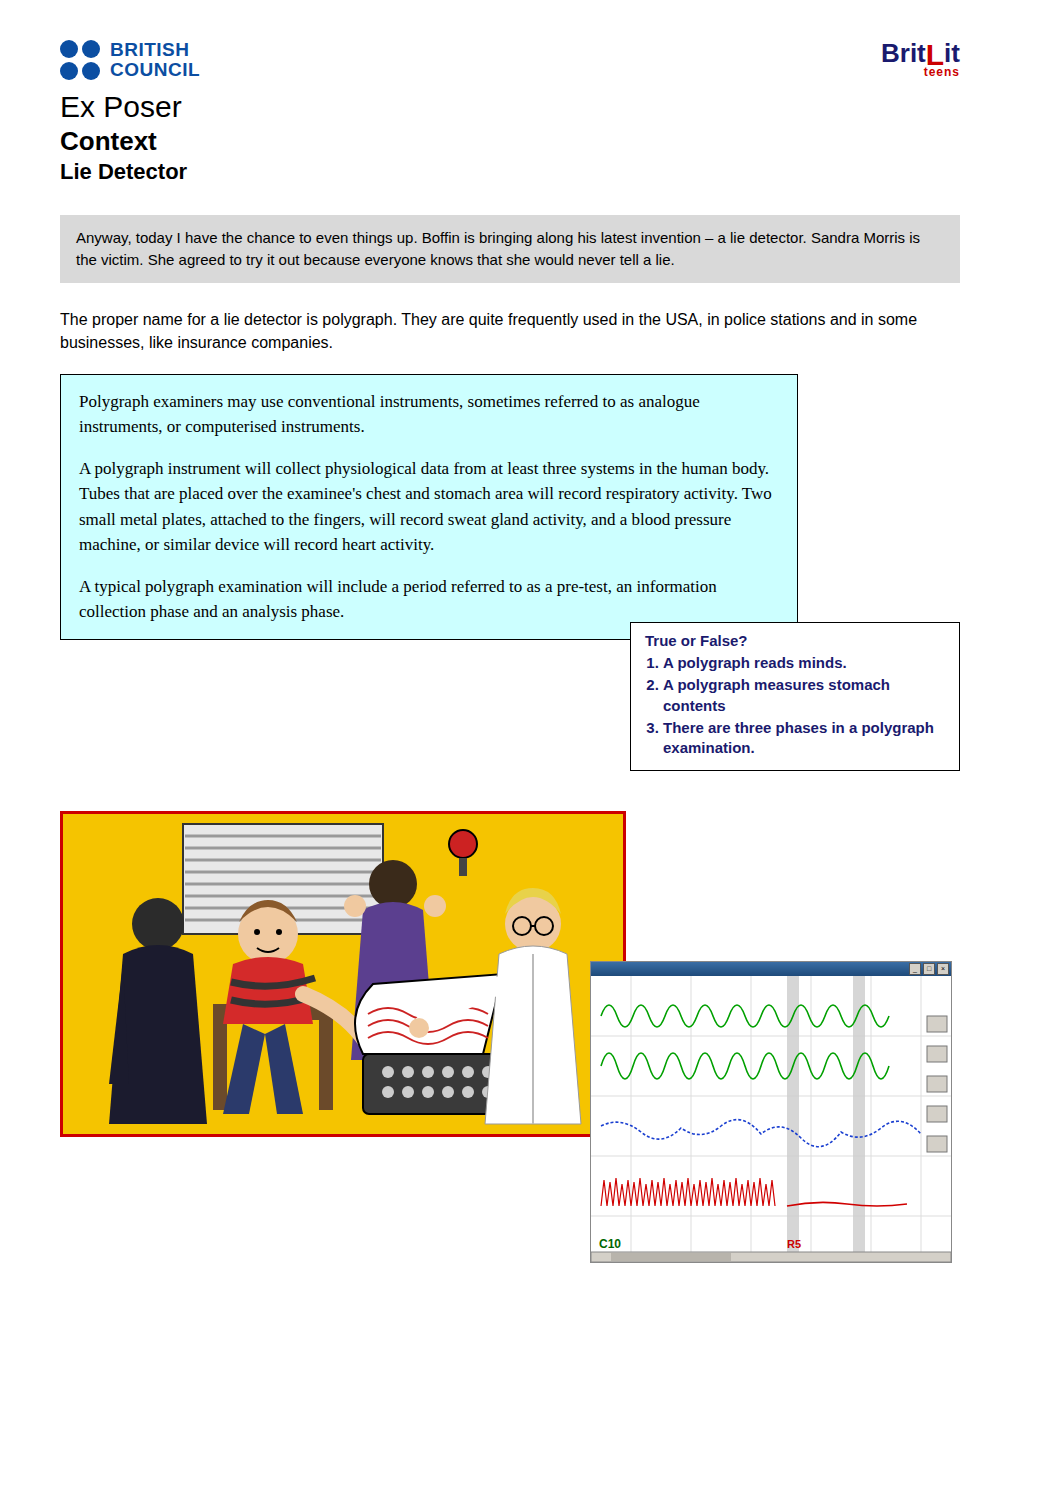BRITISH
COUNCIL
BritLit teens
Ex Poser
Context
Lie Detector
Anyway, today I have the chance to even things up. Boffin is bringing along his latest invention – a lie detector. Sandra Morris is the victim. She agreed to try it out because everyone knows that she would never tell a lie.
The proper name for a lie detector is polygraph. They are quite frequently used in the USA, in police stations and in some businesses, like insurance companies.
Polygraph examiners may use conventional instruments, sometimes referred to as analogue instruments, or computerised instruments.
A polygraph instrument will collect physiological data from at least three systems in the human body. Tubes that are placed over the examinee's chest and stomach area will record respiratory activity. Two small metal plates, attached to the fingers, will record sweat gland activity, and a blood pressure machine, or similar device will record heart activity.
A typical polygraph examination will include a period referred to as a pre-test, an information collection phase and an analysis phase.
True or False?
A polygraph reads minds.
A polygraph measures stomach contents
There are three phases in a polygraph examination.
_□×
C10 R5